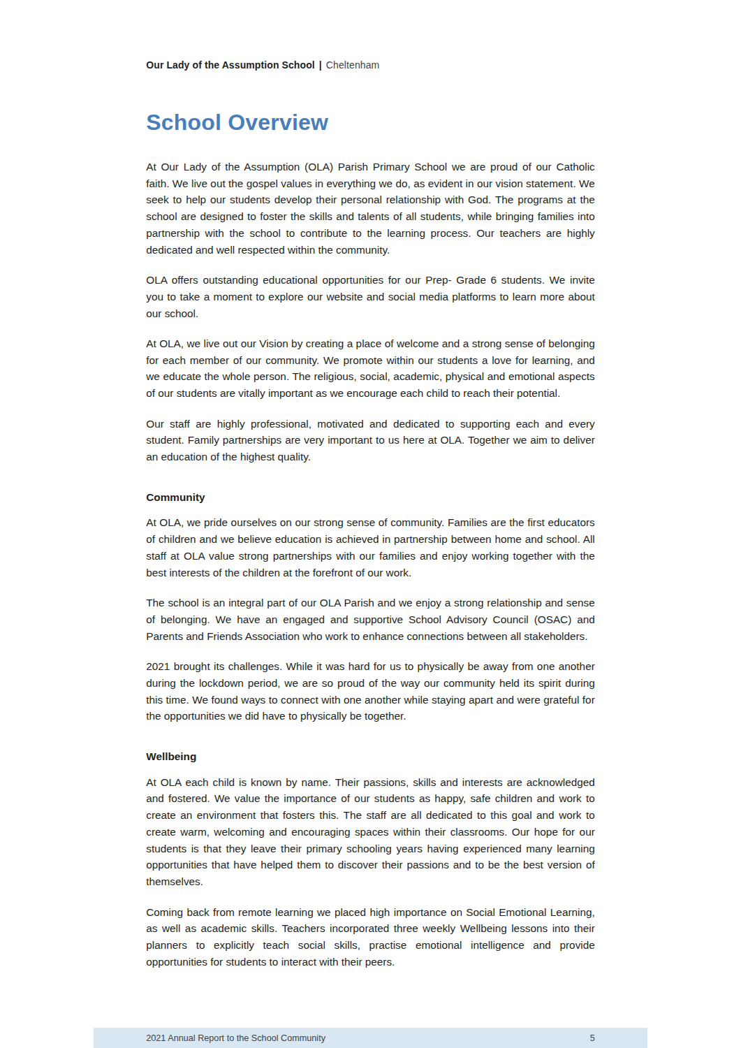Our Lady of the Assumption School | Cheltenham
School Overview
At Our Lady of the Assumption (OLA) Parish Primary School we are proud of our Catholic faith. We live out the gospel values in everything we do, as evident in our vision statement. We seek to help our students develop their personal relationship with God. The programs at the school are designed to foster the skills and talents of all students, while bringing families into partnership with the school to contribute to the learning process. Our teachers are highly dedicated and well respected within the community.
OLA offers outstanding educational opportunities for our Prep- Grade 6 students. We invite you to take a moment to explore our website and social media platforms to learn more about our school.
At OLA, we live out our Vision by creating a place of welcome and a strong sense of belonging for each member of our community. We promote within our students a love for learning, and we educate the whole person. The religious, social, academic, physical and emotional aspects of our students are vitally important as we encourage each child to reach their potential.
Our staff are highly professional, motivated and dedicated to supporting each and every student. Family partnerships are very important to us here at OLA. Together we aim to deliver an education of the highest quality.
Community
At OLA, we pride ourselves on our strong sense of community. Families are the first educators of children and we believe education is achieved in partnership between home and school. All staff at OLA value strong partnerships with our families and enjoy working together with the best interests of the children at the forefront of our work.
The school is an integral part of our OLA Parish and we enjoy a strong relationship and sense of belonging. We have an engaged and supportive School Advisory Council (OSAC) and Parents and Friends Association who work to enhance connections between all stakeholders.
2021 brought its challenges. While it was hard for us to physically be away from one another during the lockdown period, we are so proud of the way our community held its spirit during this time. We found ways to connect with one another while staying apart and were grateful for the opportunities we did have to physically be together.
Wellbeing
At OLA each child is known by name. Their passions, skills and interests are acknowledged and fostered. We value the importance of our students as happy, safe children and work to create an environment that fosters this. The staff are all dedicated to this goal and work to create warm, welcoming and encouraging spaces within their classrooms. Our hope for our students is that they leave their primary schooling years having experienced many learning opportunities that have helped them to discover their passions and to be the best version of themselves.
Coming back from remote learning we placed high importance on Social Emotional Learning, as well as academic skills. Teachers incorporated three weekly Wellbeing lessons into their planners to explicitly teach social skills, practise emotional intelligence and provide opportunities for students to interact with their peers.
2021 Annual Report to the School Community
5